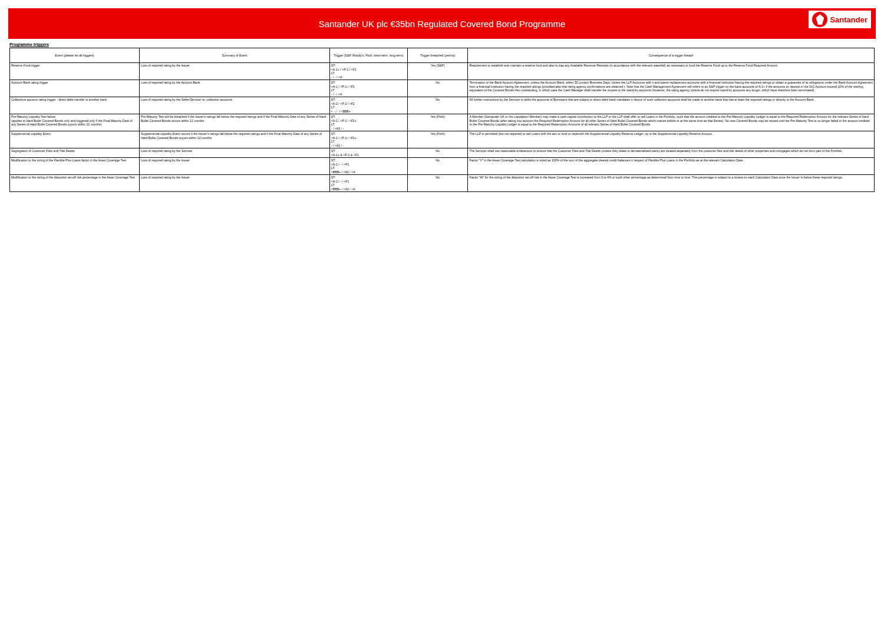Santander UK plc €35bn Regulated Covered Bond Programme
Santander
Programme triggers
| Event (please list all triggers) | Summary of Event | Trigger (S&P, Moody's, Fitch; short-term, long-term) | Trigger breached (yes/no) | Consequence of a trigger breach |
| --- | --- | --- | --- | --- |
| Reserve Fund trigger | Loss of required rating by the Issuer | ST: <A-1+ / <P-1 / <F1 LT: - / - / <A | Yes (S&P) | Requirement to establish and maintain a reserve fund and also to trap any Available Revenue Receipts (in accordance with the relevant waterfall) as necessary to fund the Reserve Fund up to the Reserve Fund Required Amount. |
| Account Bank rating trigger | Loss of required rating by the Account Bank | ST: <A-1 / <P-1 / <F1 LT: - / - / <A | No | Termination of the Bank Account Agreement, unless the Account Bank, within 30 London Business Days, closes the LLP Accounts with it and opens replacement accounts with a financial institution having the required ratings or obtain a guarantee of its obligations under the Bank Account Agreement from a financial institution having the required ratings (provided also that rating agency confirmations are obtained ). Note that the Cash Management Agreement still refers to an S&P trigger on the bank accounts of A-1+ if the amounts on deposit in the GIC Account exceed 20% of the sterling equivalent of the Covered Bonds then outstanding, in which case the Cash Manager shall transfer the excess to the stand-by accounts (however, the rating agency criteria do not require stand-by accounts any longer, which have therefore been terminated). |
| Collections account rating trigger - direct debit transfer to another bank | Loss of required rating by the Seller/Servicer re: collection accounts | ST: <A-2 / <P-2 / <F2 LT: < - / - / <BBB+ | No | All further instructions by the Servicer to debit the accounts of Borrowers that are subject to direct debit bank mandates in favour of such collection accounts shall be made to another bank that has at least the required ratings or directly to the Account Bank. |
| Pre-Maturity Liquidity Test failure (applies to Hard Bullet Covered Bonds only and triggered only if the Final Maturity Date of any Series of Hard Bullet Covered Bonds occurs within 12 months) | Pre-Maturity Test will be breached if the Issuer's ratings fall below the required ratings and if the Final Maturity Date of any Series of Hard Bullet Covered Bonds occurs within 12 months | ST: <A-1 / <P-1 / <F1+ LT: - / <A2 / - | Yes (Fitch) | A Member (Santander UK or the Liquidation Member) may make a cash capital contribution to the LLP or the LLP shall offer to sell Loans in the Portfolio, such that the amount credited to the Pre-Maturity Liquidity Ledger is equal to the Required Redemption Amount for the relevant Series of Hard Bullet Covered Bonds (after taking into account the Required Redemption Amount for all other Series of Hard Bullet Covered Bonds which mature before or at the same time as that Series). No new Covered Bonds may be issued until the Pre-Maturity Test is no longer failed or the amount credited to the Pre-Maturity Liquidity Ledger is equal to the Required Redemption Amounts of all relevant Series of Hard Bullet Covered Bonds. |
| Supplemental Liquidity Event | Supplemental Liquidity Event occurs if the Issuer's ratings fall below the required ratings and if the Final Maturity Date of any Series of Hard Bullet Covered Bonds occurs within 12 months | ST: <A-1 / <P-1 / <F1+ LT: - / <A2 / - | Yes (Fitch) | The LLP is permitted (but not required) to sell Loans with the aim to fund or replenish the Supplemental Liquidity Reserve Ledger, up to the Supplemental Liquidity Reserve Amount. |
| Segregation of Customer Files and Title Deeds | Loss of required rating by the Servicer | ST: <A-1+ & <P-1 & <F1 | No | The Servicer shall use reasonable endeavours to ensure that the Customer Files and Title Deeds (unless they relate to dematerialised loans) are located separately from the customer files and title deeds of other properties and mortgages which do not form part of the Portfolio. |
| Modification to the sizing of the Flexible Plus Loans factor in the Asset Coverage Test | Loss of required rating by the Issuer | ST: <A-2 / - / <F1 LT: <BBB+ / <A2 / <A | No | Factor "V" in the Asset Coverage Test calculation is sized as 100% of the sum of the aggregate cleared credit balances in respect of Flexible Plus Loans in the Portfolio as at the relevant Calculation Date. |
| Modification to the sizing of the depositor set-off risk percentage in the Asset Coverage Test | Loss of required rating by the Issuer | ST: <A-2 / - / <F1 LT: <BBB+ / <A2 / <A | No | Factor "W" for the sizing of the depositor set-off risk in the Asset Coverage Test is increased from 0 to 4% or such other percentage as determined from time to time. This percentage is subject to a review on each Calculation Date once the Issuer is below these required ratings. |